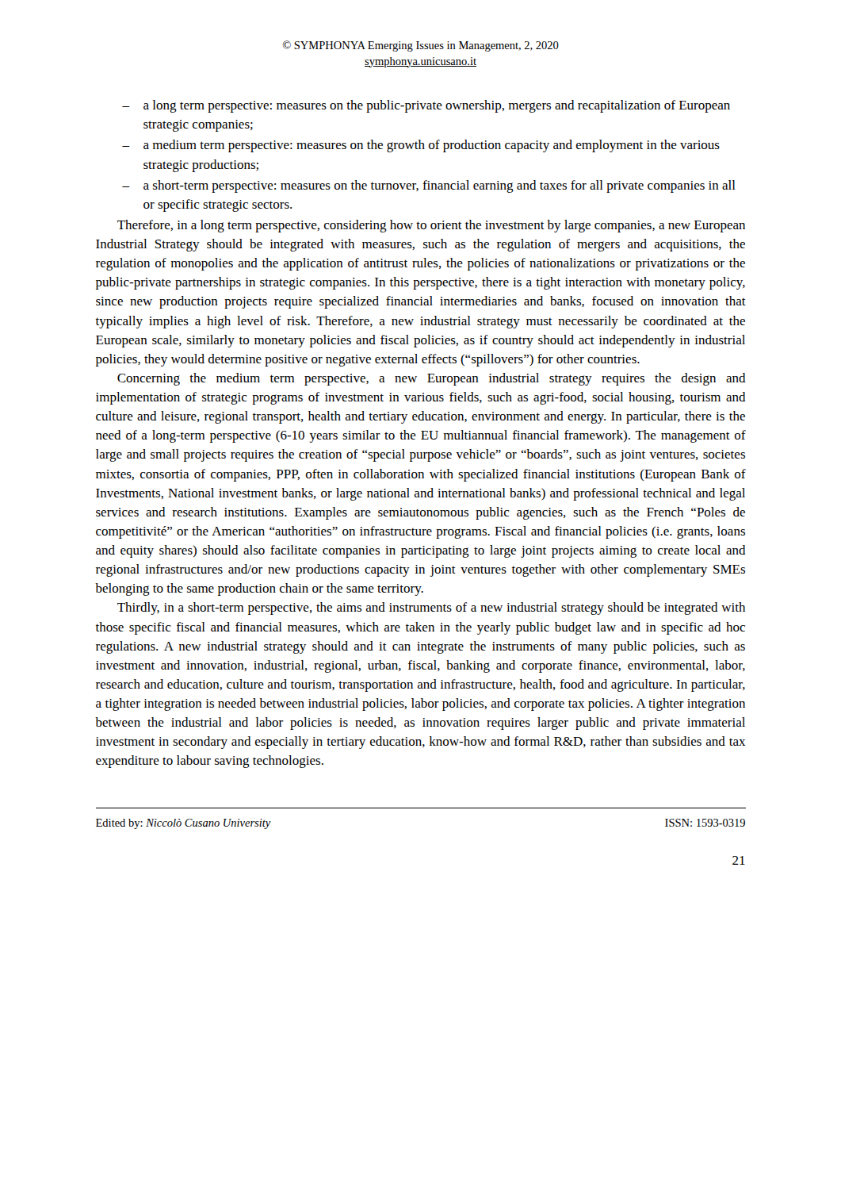© SYMPHONYA Emerging Issues in Management, 2, 2020 symphonya.unicusano.it
a long term perspective: measures on the public-private ownership, mergers and recapitalization of European strategic companies;
a medium term perspective: measures on the growth of production capacity and employment in the various strategic productions;
a short-term perspective: measures on the turnover, financial earning and taxes for all private companies in all or specific strategic sectors.
Therefore, in a long term perspective, considering how to orient the investment by large companies, a new European Industrial Strategy should be integrated with measures, such as the regulation of mergers and acquisitions, the regulation of monopolies and the application of antitrust rules, the policies of nationalizations or privatizations or the public-private partnerships in strategic companies. In this perspective, there is a tight interaction with monetary policy, since new production projects require specialized financial intermediaries and banks, focused on innovation that typically implies a high level of risk. Therefore, a new industrial strategy must necessarily be coordinated at the European scale, similarly to monetary policies and fiscal policies, as if country should act independently in industrial policies, they would determine positive or negative external effects (“spillovers”) for other countries.
Concerning the medium term perspective, a new European industrial strategy requires the design and implementation of strategic programs of investment in various fields, such as agri-food, social housing, tourism and culture and leisure, regional transport, health and tertiary education, environment and energy. In particular, there is the need of a long-term perspective (6-10 years similar to the EU multiannual financial framework). The management of large and small projects requires the creation of “special purpose vehicle” or “boards”, such as joint ventures, societes mixtes, consortia of companies, PPP, often in collaboration with specialized financial institutions (European Bank of Investments, National investment banks, or large national and international banks) and professional technical and legal services and research institutions. Examples are semiautonomous public agencies, such as the French “Poles de competitivité” or the American “authorities” on infrastructure programs. Fiscal and financial policies (i.e. grants, loans and equity shares) should also facilitate companies in participating to large joint projects aiming to create local and regional infrastructures and/or new productions capacity in joint ventures together with other complementary SMEs belonging to the same production chain or the same territory.
Thirdly, in a short-term perspective, the aims and instruments of a new industrial strategy should be integrated with those specific fiscal and financial measures, which are taken in the yearly public budget law and in specific ad hoc regulations. A new industrial strategy should and it can integrate the instruments of many public policies, such as investment and innovation, industrial, regional, urban, fiscal, banking and corporate finance, environmental, labor, research and education, culture and tourism, transportation and infrastructure, health, food and agriculture. In particular, a tighter integration is needed between industrial policies, labor policies, and corporate tax policies. A tighter integration between the industrial and labor policies is needed, as innovation requires larger public and private immaterial investment in secondary and especially in tertiary education, know-how and formal R&D, rather than subsidies and tax expenditure to labour saving technologies.
Edited by: Niccolò Cusano University ISSN: 1593-0319
21